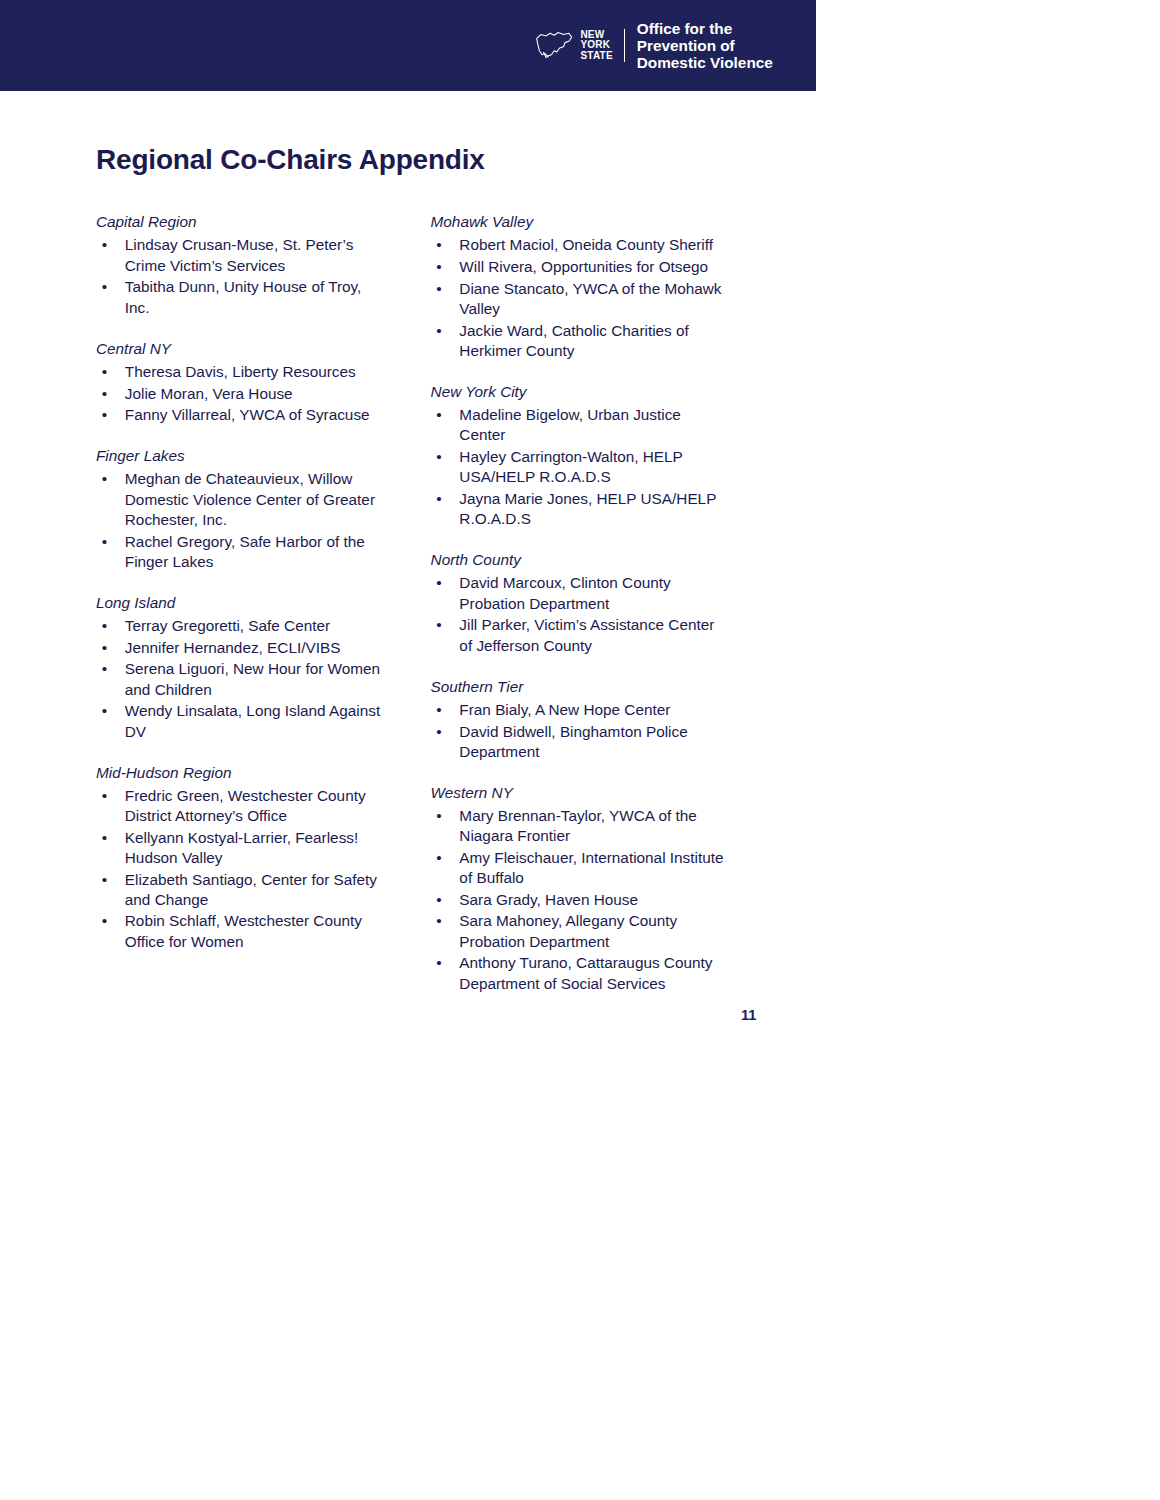New
York
State
Office for the
Prevention of
Domestic Violence
Regional Co-Chairs Appendix
Capital Region
Lindsay Crusan-Muse, St. Peter’s Crime Victim’s Services
Tabitha Dunn, Unity House of Troy, Inc.
Central NY
Theresa Davis, Liberty Resources
Jolie Moran, Vera House
Fanny Villarreal, YWCA of Syracuse
Finger Lakes
Meghan de Chateauvieux, Willow Domestic Violence Center of Greater Rochester, Inc.
Rachel Gregory, Safe Harbor of the Finger Lakes
Long Island
Terray Gregoretti, Safe Center
Jennifer Hernandez, ECLI/VIBS
Serena Liguori, New Hour for Women and Children
Wendy Linsalata, Long Island Against DV
Mid-Hudson Region
Fredric Green, Westchester County District Attorney’s Office
Kellyann Kostyal-Larrier, Fearless! Hudson Valley
Elizabeth Santiago, Center for Safety and Change
Robin Schlaff, Westchester County Office for Women
Mohawk Valley
Robert Maciol, Oneida County Sheriff
Will Rivera, Opportunities for Otsego
Diane Stancato, YWCA of the Mohawk Valley
Jackie Ward, Catholic Charities of Herkimer County
New York City
Madeline Bigelow, Urban Justice Center
Hayley Carrington-Walton, HELP USA/HELP R.O.A.D.S
Jayna Marie Jones, HELP USA/HELP R.O.A.D.S
North County
David Marcoux, Clinton County Probation Department
Jill Parker, Victim’s Assistance Center of Jefferson County
Southern Tier
Fran Bialy, A New Hope Center
David Bidwell, Binghamton Police Department
Western NY
Mary Brennan-Taylor, YWCA of the Niagara Frontier
Amy Fleischauer, International Institute of Buffalo
Sara Grady, Haven House
Sara Mahoney, Allegany County Probation Department
Anthony Turano, Cattaraugus County Department of Social Services
11